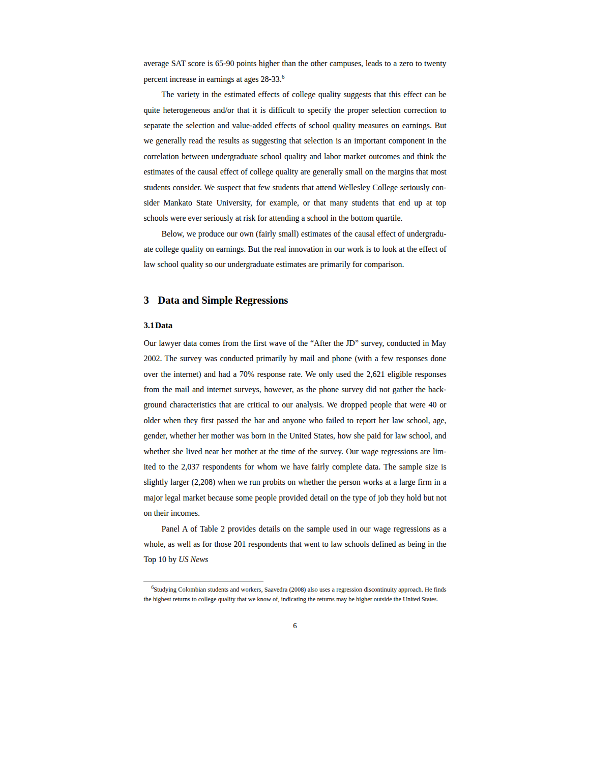average SAT score is 65-90 points higher than the other campuses, leads to a zero to twenty percent increase in earnings at ages 28-33.6
The variety in the estimated effects of college quality suggests that this effect can be quite heterogeneous and/or that it is difficult to specify the proper selection correction to separate the selection and value-added effects of school quality measures on earnings. But we generally read the results as suggesting that selection is an important component in the correlation between undergraduate school quality and labor market outcomes and think the estimates of the causal effect of college quality are generally small on the margins that most students consider. We suspect that few students that attend Wellesley College seriously consider Mankato State University, for example, or that many students that end up at top schools were ever seriously at risk for attending a school in the bottom quartile.
Below, we produce our own (fairly small) estimates of the causal effect of undergraduate college quality on earnings. But the real innovation in our work is to look at the effect of law school quality so our undergraduate estimates are primarily for comparison.
3 Data and Simple Regressions
3.1 Data
Our lawyer data comes from the first wave of the “After the JD” survey, conducted in May 2002. The survey was conducted primarily by mail and phone (with a few responses done over the internet) and had a 70% response rate. We only used the 2,621 eligible responses from the mail and internet surveys, however, as the phone survey did not gather the background characteristics that are critical to our analysis. We dropped people that were 40 or older when they first passed the bar and anyone who failed to report her law school, age, gender, whether her mother was born in the United States, how she paid for law school, and whether she lived near her mother at the time of the survey. Our wage regressions are limited to the 2,037 respondents for whom we have fairly complete data. The sample size is slightly larger (2,208) when we run probits on whether the person works at a large firm in a major legal market because some people provided detail on the type of job they hold but not on their incomes.
Panel A of Table 2 provides details on the sample used in our wage regressions as a whole, as well as for those 201 respondents that went to law schools defined as being in the Top 10 by US News
6Studying Colombian students and workers, Saavedra (2008) also uses a regression discontinuity approach. He finds the highest returns to college quality that we know of, indicating the returns may be higher outside the United States.
6